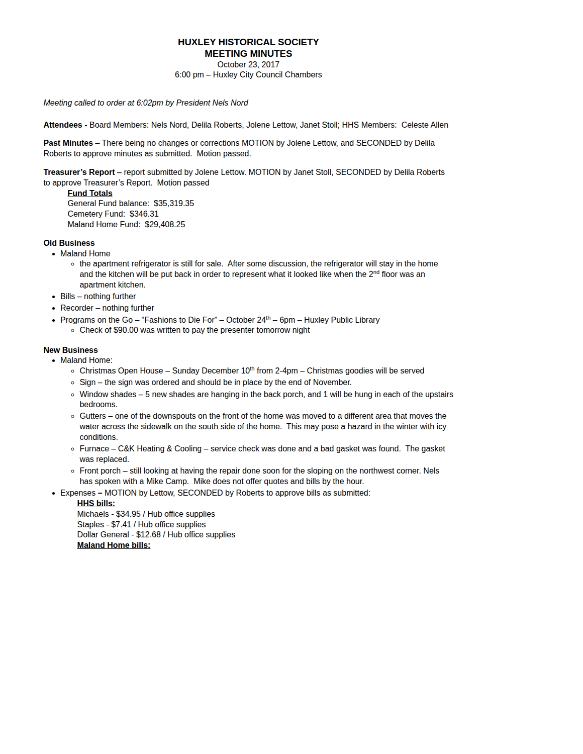HUXLEY HISTORICAL SOCIETY
MEETING MINUTES
October 23, 2017
6:00 pm – Huxley City Council Chambers
Meeting called to order at 6:02pm by President Nels Nord
Attendees - Board Members: Nels Nord, Delila Roberts, Jolene Lettow, Janet Stoll; HHS Members: Celeste Allen
Past Minutes – There being no changes or corrections MOTION by Jolene Lettow, and SECONDED by Delila Roberts to approve minutes as submitted. Motion passed.
Treasurer’s Report – report submitted by Jolene Lettow. MOTION by Janet Stoll, SECONDED by Delila Roberts to approve Treasurer’s Report. Motion passed
Fund Totals
General Fund balance: $35,319.35
Cemetery Fund: $346.31
Maland Home Fund: $29,408.25
Old Business
Maland Home
the apartment refrigerator is still for sale. After some discussion, the refrigerator will stay in the home and the kitchen will be put back in order to represent what it looked like when the 2nd floor was an apartment kitchen.
Bills – nothing further
Recorder – nothing further
Programs on the Go – “Fashions to Die For” – October 24th – 6pm – Huxley Public Library
Check of $90.00 was written to pay the presenter tomorrow night
New Business
Maland Home:
Christmas Open House – Sunday December 10th from 2-4pm – Christmas goodies will be served
Sign – the sign was ordered and should be in place by the end of November.
Window shades – 5 new shades are hanging in the back porch, and 1 will be hung in each of the upstairs bedrooms.
Gutters – one of the downspouts on the front of the home was moved to a different area that moves the water across the sidewalk on the south side of the home. This may pose a hazard in the winter with icy conditions.
Furnace – C&K Heating & Cooling – service check was done and a bad gasket was found. The gasket was replaced.
Front porch – still looking at having the repair done soon for the sloping on the northwest corner. Nels has spoken with a Mike Camp. Mike does not offer quotes and bills by the hour.
Expenses – MOTION by Lettow, SECONDED by Roberts to approve bills as submitted:
HHS bills:
Michaels - $34.95 / Hub office supplies
Staples - $7.41 / Hub office supplies
Dollar General - $12.68 / Hub office supplies
Maland Home bills: